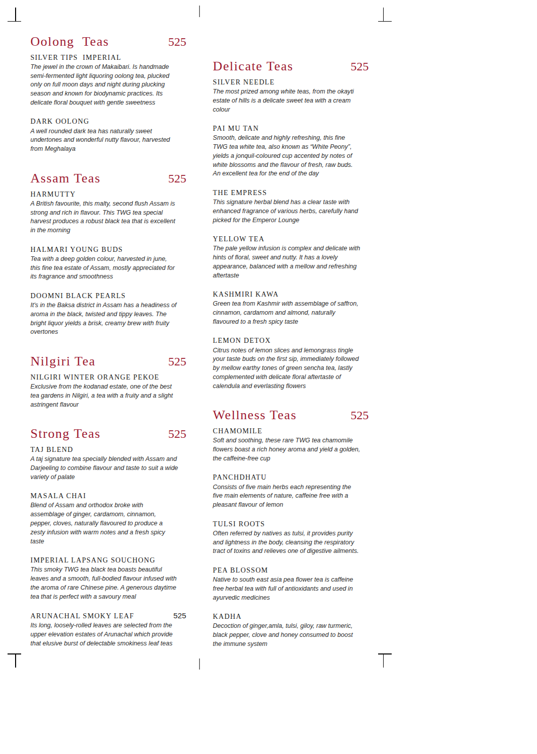Oolong Teas 525
Silver Tips Imperial
The jewel in the crown of Makaibari. Is handmade semi-fermented light liquoring oolong tea, plucked only on full moon days and night during plucking season and known for biodynamic practices. Its delicate floral bouquet with gentle sweetness
Dark Oolong
A well rounded dark tea has naturally sweet undertones and wonderful nutty flavour, harvested from Meghalaya
Assam Teas 525
Harmutty
A British favourite, this malty, second flush Assam is strong and rich in flavour. This TWG tea special harvest produces a robust black tea that is excellent in the morning
Halmari Young Buds
Tea with a deep golden colour, harvested in june, this fine tea estate of Assam, mostly appreciated for its fragrance and smoothness
Doomni Black Pearls
It's in the Baksa district in Assam has a headiness of aroma in the black, twisted and tippy leaves. The bright liquor yields a brisk, creamy brew with fruity overtones
Nilgiri Tea 525
Nilgiri Winter Orange Pekoe
Exclusive from the kodanad estate, one of the best tea gardens in Nilgiri, a tea with a fruity and a slight astringent flavour
Strong Teas 525
Taj Blend
A taj signature tea specially blended with Assam and Darjeeling to combine flavour and taste to suit a wide variety of palate
Masala Chai
Blend of Assam and orthodox broke with assemblage of ginger, cardamom, cinnamon, pepper, cloves, naturally flavoured to produce a zesty infusion with warm notes and a fresh spicy taste
Imperial Lapsang Souchong
This smoky TWG tea black tea boasts beautiful leaves and a smooth, full-bodied flavour infused with the aroma of rare Chinese pine. A generous daytime tea that is perfect with a savoury meal
Arunachal Smoky Leaf 525
Its long, loosely-rolled leaves are selected from the upper elevation estates of Arunachal which provide that elusive burst of delectable smokiness leaf teas
Delicate Teas 525
Silver Needle
The most prized among white teas, from the okayti estate of hills is a delicate sweet tea with a cream colour
Pai Mu Tan
Smooth, delicate and highly refreshing, this fine TWG tea white tea, also known as “White Peony”, yields a jonquil-coloured cup accented by notes of white blossoms and the flavour of fresh, raw buds. An excellent tea for the end of the day
The Empress
This signature herbal blend has a clear taste with enhanced fragrance of various herbs, carefully hand picked for the Emperor Lounge
Yellow Tea
The pale yellow infusion is complex and delicate with hints of floral, sweet and nutty. It has a lovely appearance, balanced with a mellow and refreshing aftertaste
Kashmiri Kawa
Green tea from Kashmir with assemblage of saffron, cinnamon, cardamom and almond, naturally flavoured to a fresh spicy taste
Lemon Detox
Citrus notes of lemon slices and lemongrass tingle your taste buds on the first sip, immediately followed by mellow earthy tones of green sencha tea, lastly complemented with delicate floral aftertaste of calendula and everlasting flowers
Wellness Teas 525
Chamomile
Soft and soothing, these rare TWG tea chamomile flowers boast a rich honey aroma and yield a golden, the caffeine-free cup
Panchdhatu
Consists of five main herbs each representing the five main elements of nature, caffeine free with a pleasant flavour of lemon
Tulsi Roots
Often referred by natives as tulsi, it provides purity and lightness in the body, cleansing the respiratory tract of toxins and relieves one of digestive ailments.
Pea Blossom
Native to south east asia pea flower tea is caffeine free herbal tea with full of antioxidants and used in ayurvedic medicines
Kadha
Decoction of ginger,amla, tulsi, giloy, raw turmeric, black pepper, clove and honey consumed to boost the immune system